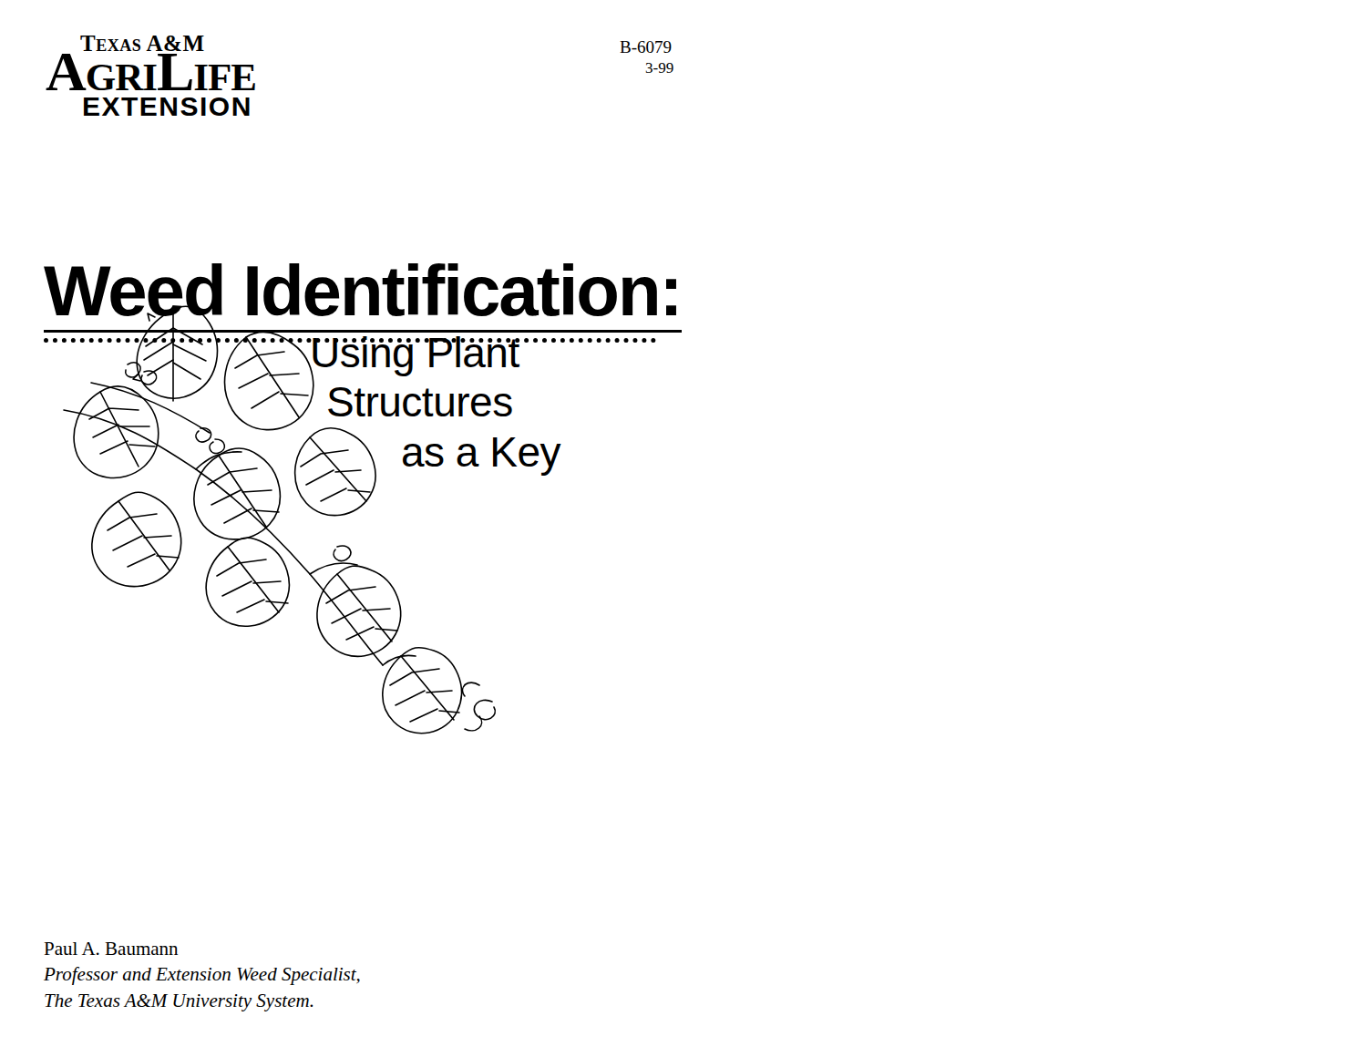Texas A&M
AgriLife
EXTENSION
B-6079 3-99
Weed Identification:
Using Plant
Structures
as a Key
Paul A. Baumann
Professor and Extension Weed Specialist,
The Texas A&M University System.